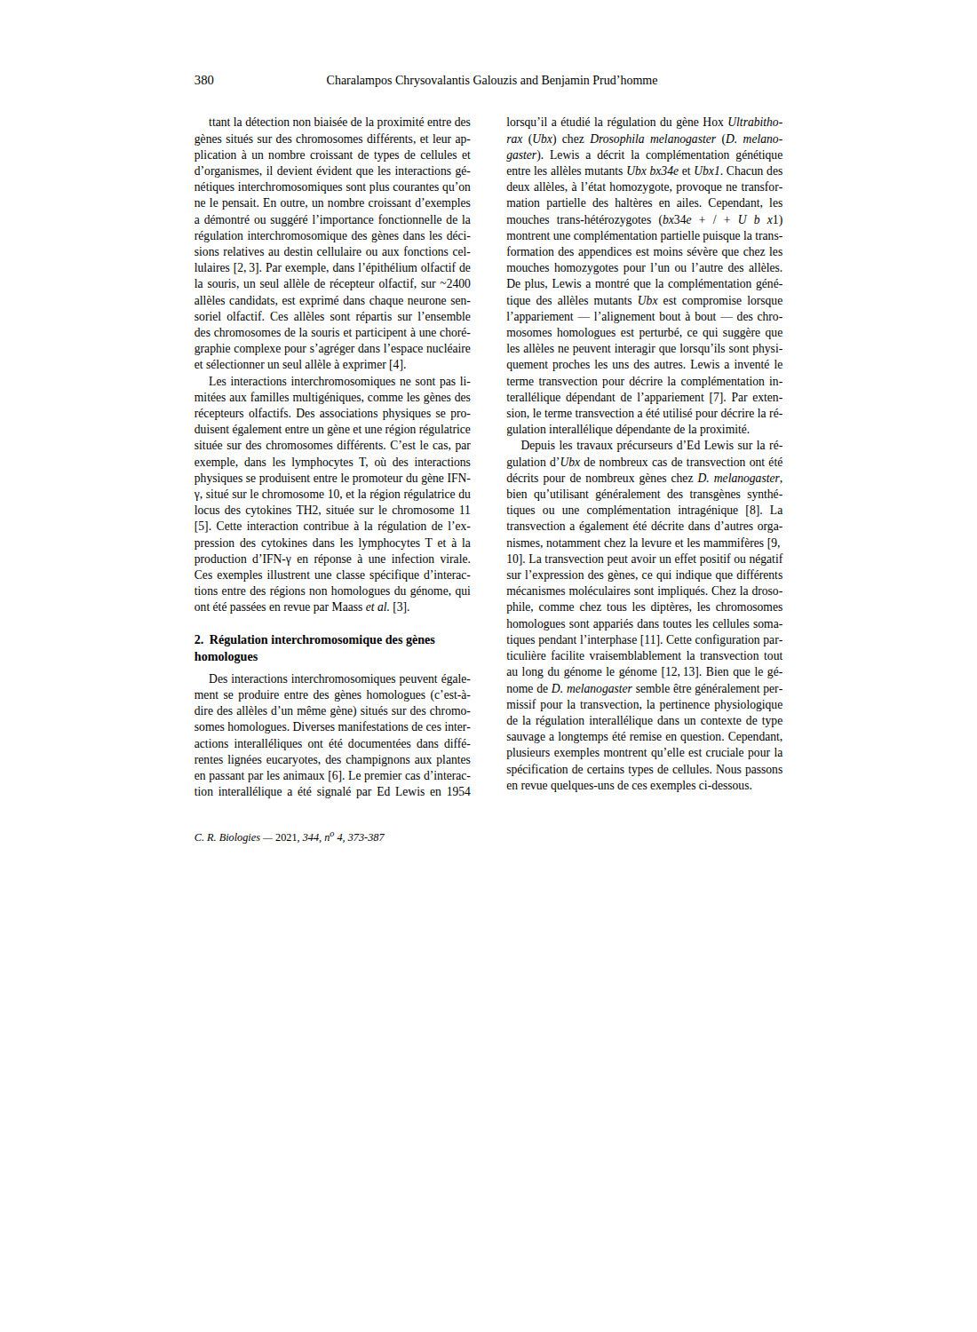380 Charalampos Chrysovalantis Galouzis and Benjamin Prud’homme
ttant la détection non biaisée de la proximité entre des gènes situés sur des chromosomes différents, et leur application à un nombre croissant de types de cellules et d’organismes, il devient évident que les interactions génétiques interchromosomiques sont plus courantes qu’on ne le pensait. En outre, un nombre croissant d’exemples a démontré ou suggéré l’importance fonctionnelle de la régulation interchromosomique des gènes dans les décisions relatives au destin cellulaire ou aux fonctions cellulaires [2, 3]. Par exemple, dans l’épithélium olfactif de la souris, un seul allèle de récepteur olfactif, sur ~2400 allèles candidats, est exprimé dans chaque neurone sensoriel olfactif. Ces allèles sont répartis sur l’ensemble des chromosomes de la souris et participent à une chorégraphie complexe pour s’agréger dans l’espace nucléaire et sélectionner un seul allèle à exprimer [4].
Les interactions interchromosomiques ne sont pas limitées aux familles multigéniques, comme les gènes des récepteurs olfactifs. Des associations physiques se produisent également entre un gène et une région régulatrice située sur des chromosomes différents. C’est le cas, par exemple, dans les lymphocytes T, où des interactions physiques se produisent entre le promoteur du gène IFN-γ, situé sur le chromosome 10, et la région régulatrice du locus des cytokines TH2, située sur le chromosome 11 [5]. Cette interaction contribue à la régulation de l’expression des cytokines dans les lymphocytes T et à la production d’IFN-γ en réponse à une infection virale. Ces exemples illustrent une classe spécifique d’interactions entre des régions non homologues du génome, qui ont été passées en revue par Maass et al. [3].
2. Régulation interchromosomique des gènes homologues
Des interactions interchromosomiques peuvent également se produire entre des gènes homologues (c’est-à-dire des allèles d’un même gène) situés sur des chromosomes homologues. Diverses manifestations de ces interactions interalléliques ont été documentées dans différentes lignées eucaryotes, des champignons aux plantes en passant par les animaux [6]. Le premier cas d’interaction interallélique a été signalé par Ed Lewis en 1954 lorsqu’il a étudié la régulation du gène Hox Ultrabithorax (Ubx) chez Drosophila melanogaster (D. melanogaster). Lewis a décrit la complémentation génétique entre les allèles mutants Ubx bx34e et Ubx1. Chacun des deux allèles, à l’état homozygote, provoque ne transformation partielle des haltères en ailes. Cependant, les mouches trans-hétérozygotes (bx34e + / + U b x1) montrent une complémentation partielle puisque la transformation des appendices est moins sévère que chez les mouches homozygotes pour l’un ou l’autre des allèles. De plus, Lewis a montré que la complémentation génétique des allèles mutants Ubx est compromise lorsque l’appariement — l’alignement bout à bout — des chromosomes homologues est perturbé, ce qui suggère que les allèles ne peuvent interagir que lorsqu’ils sont physiquement proches les uns des autres. Lewis a inventé le terme transvection pour décrire la complémentation interallélique dépendant de l’appariement [7]. Par extension, le terme transvection a été utilisé pour décrire la régulation interallélique dépendante de la proximité.
Depuis les travaux précurseurs d’Ed Lewis sur la régulation d’Ubx de nombreux cas de transvection ont été décrits pour de nombreux gènes chez D. melanogaster, bien qu’utilisant généralement des transgènes synthétiques ou une complémentation intragénique [8]. La transvection a également été décrite dans d’autres organismes, notamment chez la levure et les mammifères [9, 10]. La transvection peut avoir un effet positif ou négatif sur l’expression des gènes, ce qui indique que différents mécanismes moléculaires sont impliqués. Chez la drosophile, comme chez tous les diptères, les chromosomes homologues sont appariés dans toutes les cellules somatiques pendant l’interphase [11]. Cette configuration particulière facilite vraisemblablement la transvection tout au long du génome le génome [12, 13]. Bien que le génome de D. melanogaster semble être généralement permissif pour la transvection, la pertinence physiologique de la régulation interallélique dans un contexte de type sauvage a longtemps été remise en question. Cependant, plusieurs exemples montrent qu’elle est cruciale pour la spécification de certains types de cellules. Nous passons en revue quelques-uns de ces exemples ci-dessous.
C. R. Biologies — 2021, 344, no 4, 373-387